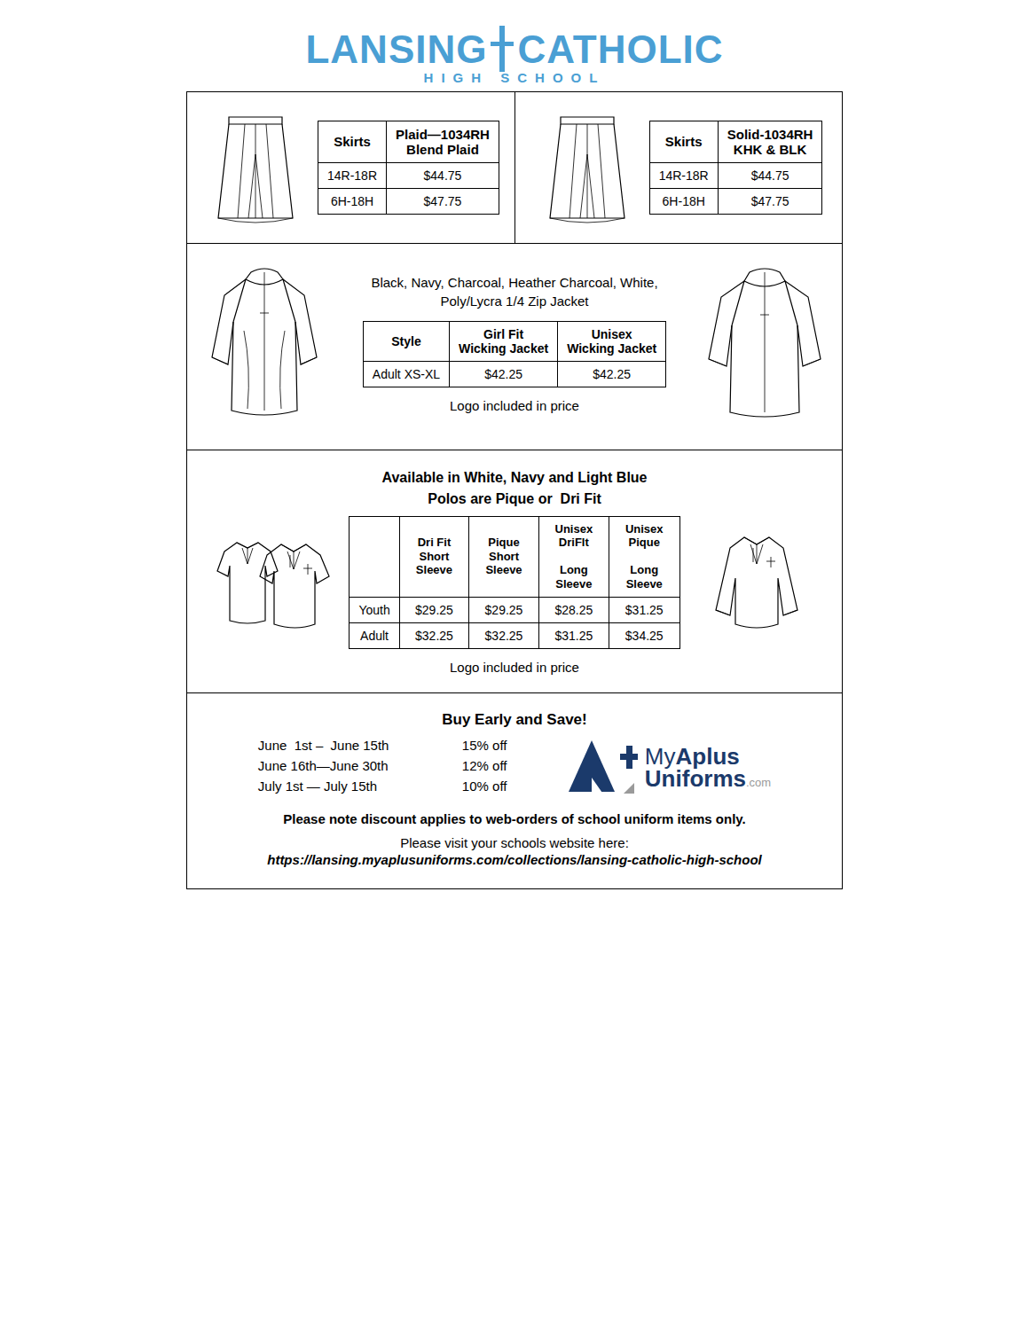LANSING CATHOLIC
HIGH SCHOOL
| Skirts | Plaid—1034RH Blend Plaid |
| --- | --- |
| 14R-18R | $44.75 |
| 6H-18H | $47.75 |
| Skirts | Solid-1034RH KHK & BLK |
| --- | --- |
| 14R-18R | $44.75 |
| 6H-18H | $47.75 |
Black, Navy, Charcoal, Heather Charcoal, White,
Poly/Lycra 1/4 Zip Jacket
| Style | Girl Fit Wicking Jacket | Unisex Wicking Jacket |
| --- | --- | --- |
| Adult XS-XL | $42.25 | $42.25 |
Logo included in price
Available in White, Navy and Light Blue
Polos are Pique or Dri Fit
| | Dri Fit Short Sleeve | Pique Short Sleeve | Unisex DriFlt Long Sleeve | Unisex Pique Long Sleeve |
| --- | --- | --- | --- | --- |
| Youth | $29.25 | $29.25 | $28.25 | $31.25 |
| Adult | $32.25 | $32.25 | $31.25 | $34.25 |
Logo included in price
Buy Early and Save!
June 1st – June 15th 15% off
June 16th—June 30th 12% off
July 1st — July 15th 10% off
MyAplus
Uniforms.com
Please note discount applies to web-orders of school uniform items only.
Please visit your schools website here:
https://lansing.myaplusuniforms.com/collections/lansing-catholic-high-school